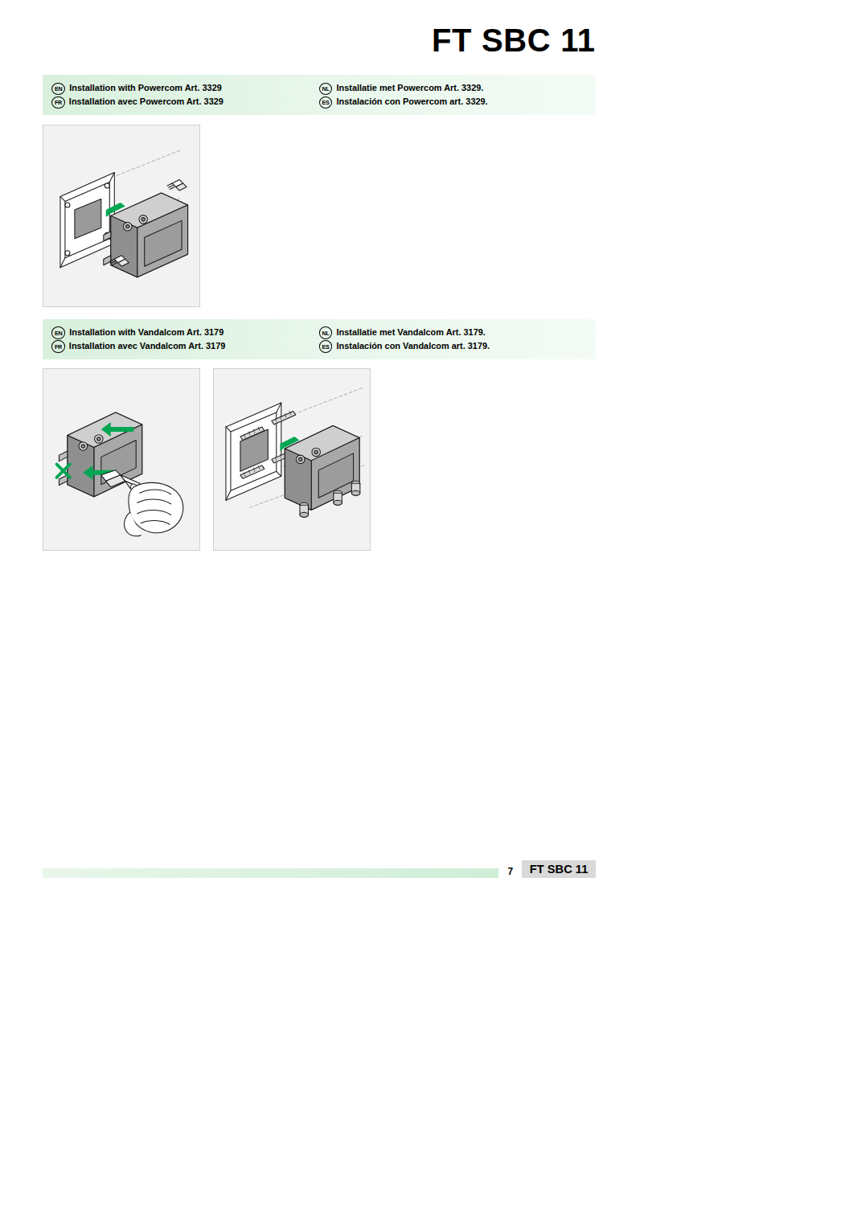FT SBC 11
| EN Installation with Powercom Art. 3329 FR Installation avec Powercom Art. 3329 | NL Installatie met Powercom Art. 3329. ES Instalación con Powercom art. 3329. |
| EN Installation with Vandalcom Art. 3179 FR Installation avec Vandalcom Art. 3179 | NL Installatie met Vandalcom Art. 3179. ES Instalación con Vandalcom art. 3179. |
7
FT SBC 11